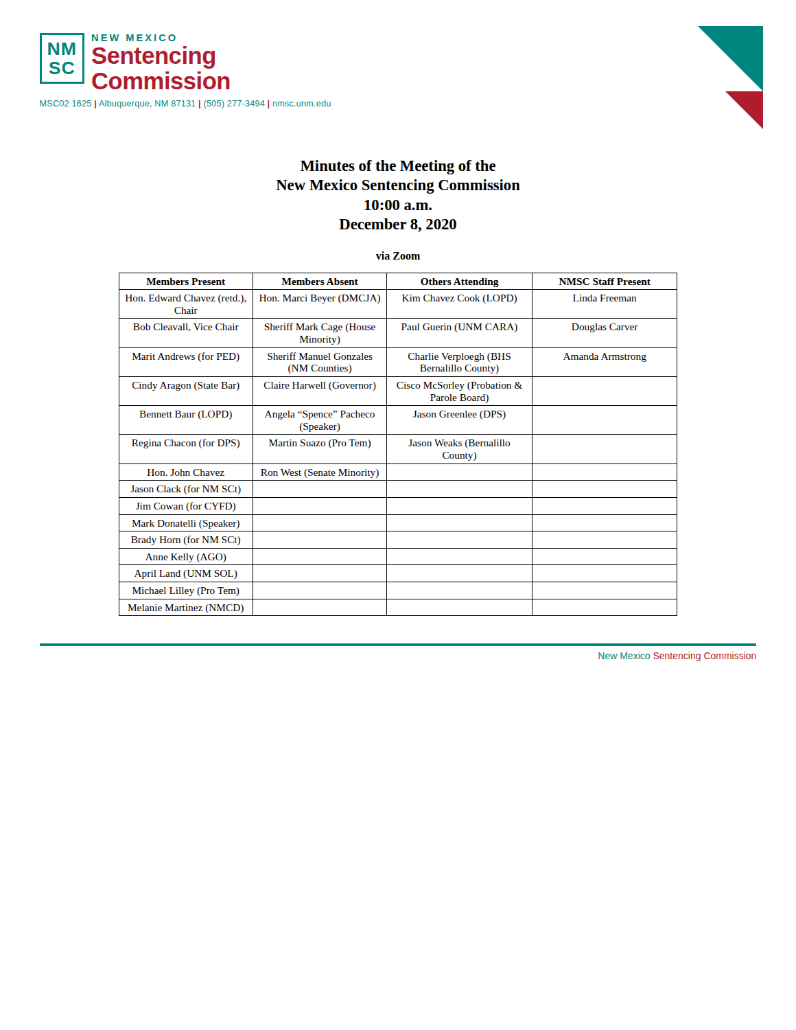NM SC
New Mexico
Sentencing
Commission
MSC02 1625 | Albuquerque, NM 87131 | (505) 277-3494 | nmsc.unm.edu
Minutes of the Meeting of the
New Mexico Sentencing Commission
10:00 a.m.
December 8, 2020
via Zoom
| Members Present | Members Absent | Others Attending | NMSC Staff Present |
| --- | --- | --- | --- |
| Hon. Edward Chavez (retd.), Chair | Hon. Marci Beyer (DMCJA) | Kim Chavez Cook (LOPD) | Linda Freeman |
| Bob Cleavall, Vice Chair | Sheriff Mark Cage (House Minority) | Paul Guerin (UNM CARA) | Douglas Carver |
| Marit Andrews (for PED) | Sheriff Manuel Gonzales (NM Counties) | Charlie Verploegh (BHS Bernalillo County) | Amanda Armstrong |
| Cindy Aragon (State Bar) | Claire Harwell (Governor) | Cisco McSorley (Probation & Parole Board) | |
| Bennett Baur (LOPD) | Angela “Spence” Pacheco (Speaker) | Jason Greenlee (DPS) | |
| Regina Chacon (for DPS) | Martin Suazo (Pro Tem) | Jason Weaks (Bernalillo County) | |
| Hon. John Chavez | Ron West (Senate Minority) | | |
| Jason Clack (for NM SCt) | | | |
| Jim Cowan (for CYFD) | | | |
| Mark Donatelli (Speaker) | | | |
| Brady Horn (for NM SCt) | | | |
| Anne Kelly (AGO) | | | |
| April Land (UNM SOL) | | | |
| Michael Lilley (Pro Tem) | | | |
| Melanie Martinez (NMCD) | | | |
New Mexico Sentencing Commission